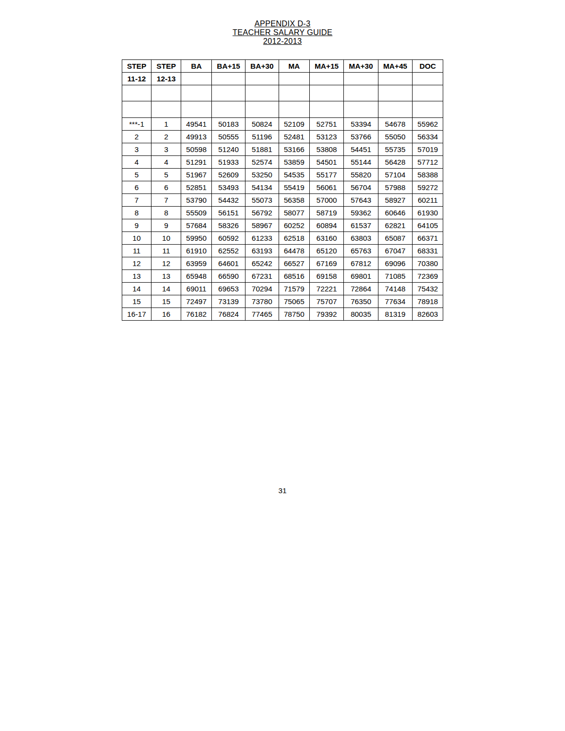APPENDIX D-3
TEACHER SALARY GUIDE
2012-2013
Teacher Salary Guide 2012-2013
| STEP | STEP | BA | BA+15 | BA+30 | MA | MA+15 | MA+30 | MA+45 | DOC |
| --- | --- | --- | --- | --- | --- | --- | --- | --- | --- |
| 11-12 | 12-13 | | | | | | | | |
| ***-1 | 1 | 49541 | 50183 | 50824 | 52109 | 52751 | 53394 | 54678 | 55962 |
| 2 | 2 | 49913 | 50555 | 51196 | 52481 | 53123 | 53766 | 55050 | 56334 |
| 3 | 3 | 50598 | 51240 | 51881 | 53166 | 53808 | 54451 | 55735 | 57019 |
| 4 | 4 | 51291 | 51933 | 52574 | 53859 | 54501 | 55144 | 56428 | 57712 |
| 5 | 5 | 51967 | 52609 | 53250 | 54535 | 55177 | 55820 | 57104 | 58388 |
| 6 | 6 | 52851 | 53493 | 54134 | 55419 | 56061 | 56704 | 57988 | 59272 |
| 7 | 7 | 53790 | 54432 | 55073 | 56358 | 57000 | 57643 | 58927 | 60211 |
| 8 | 8 | 55509 | 56151 | 56792 | 58077 | 58719 | 59362 | 60646 | 61930 |
| 9 | 9 | 57684 | 58326 | 58967 | 60252 | 60894 | 61537 | 62821 | 64105 |
| 10 | 10 | 59950 | 60592 | 61233 | 62518 | 63160 | 63803 | 65087 | 66371 |
| 11 | 11 | 61910 | 62552 | 63193 | 64478 | 65120 | 65763 | 67047 | 68331 |
| 12 | 12 | 63959 | 64601 | 65242 | 66527 | 67169 | 67812 | 69096 | 70380 |
| 13 | 13 | 65948 | 66590 | 67231 | 68516 | 69158 | 69801 | 71085 | 72369 |
| 14 | 14 | 69011 | 69653 | 70294 | 71579 | 72221 | 72864 | 74148 | 75432 |
| 15 | 15 | 72497 | 73139 | 73780 | 75065 | 75707 | 76350 | 77634 | 78918 |
| 16-17 | 16 | 76182 | 76824 | 77465 | 78750 | 79392 | 80035 | 81319 | 82603 |
31